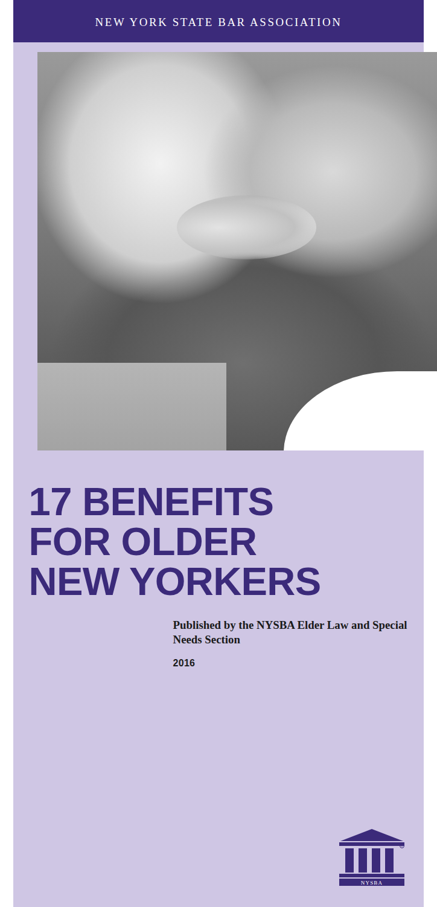New York State Bar Association
17 Benefits for Older New Yorkers
Published by the NYSBA Elder Law and Special Needs Section
2016
NYSBA R